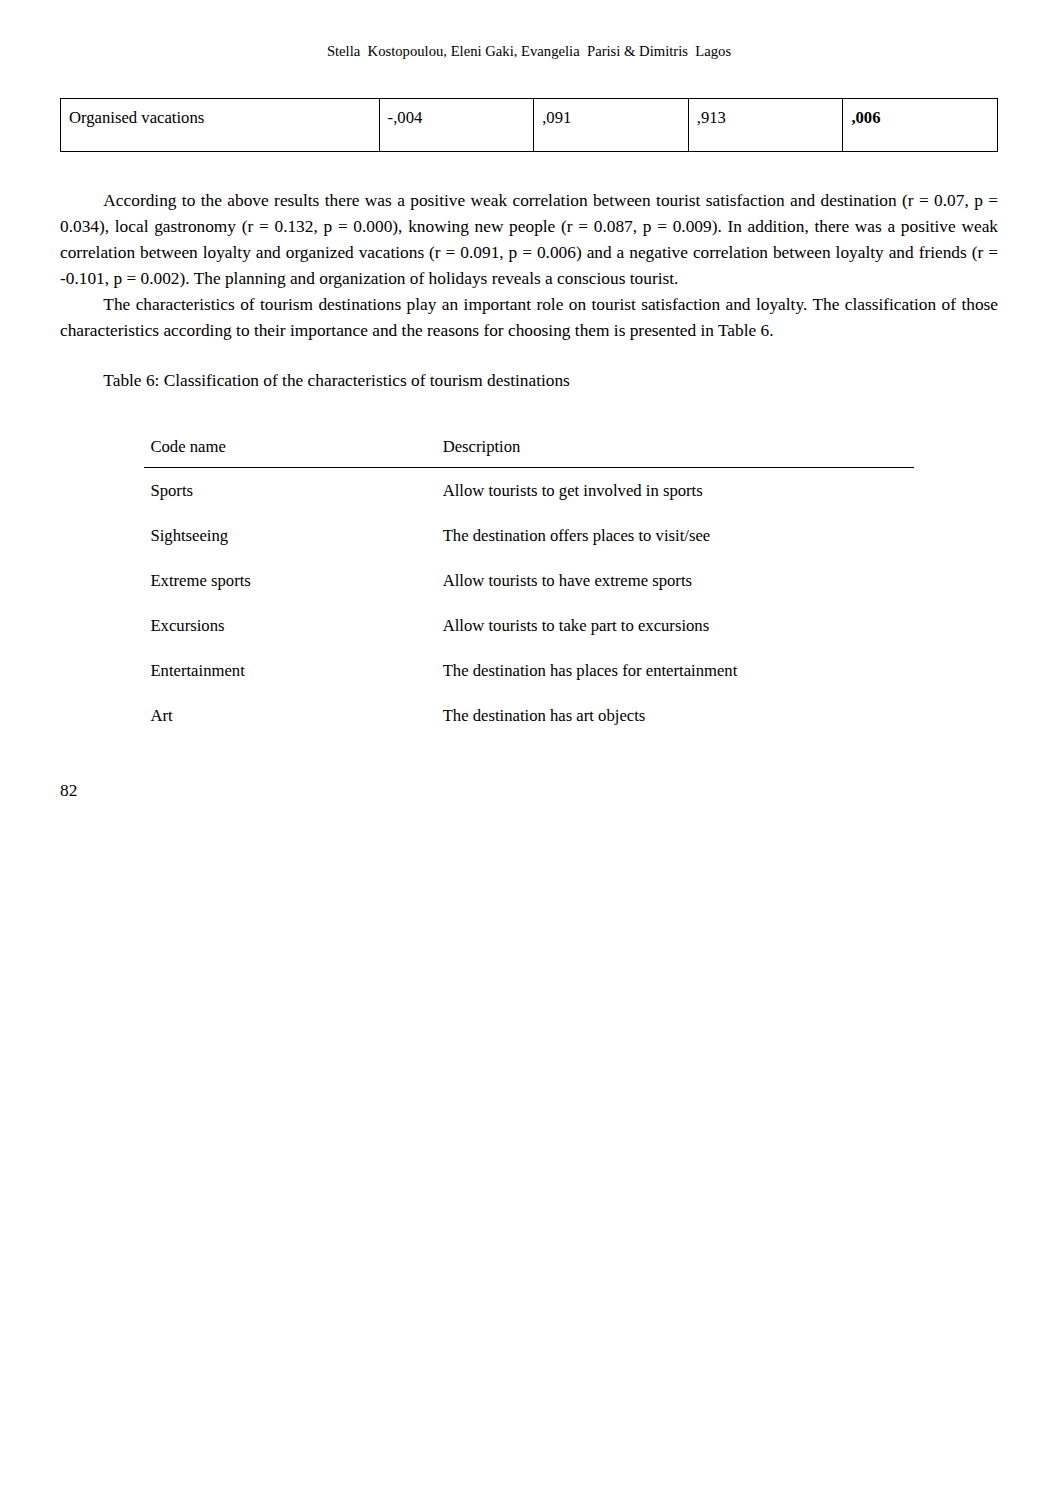Stella Kostopoulou, Eleni Gaki, Evangelia Parisi & Dimitris Lagos
| Organised vacations | -,004 | ,091 | ,913 | ,006 |
According to the above results there was a positive weak correlation between tourist satisfaction and destination (r = 0.07, p = 0.034), local gastronomy (r = 0.132, p = 0.000), knowing new people (r = 0.087, p = 0.009). In addition, there was a positive weak correlation between loyalty and organized vacations (r = 0.091, p = 0.006) and a negative correlation between loyalty and friends (r = -0.101, p = 0.002). The planning and organization of holidays reveals a conscious tourist.
The characteristics of tourism destinations play an important role on tourist satisfaction and loyalty. The classification of those characteristics according to their importance and the reasons for choosing them is presented in Table 6.
Table 6: Classification of the characteristics of tourism destinations
| Code name | Description |
| --- | --- |
| Sports | Allow tourists to get involved in sports |
| Sightseeing | The destination offers places to visit/see |
| Extreme sports | Allow tourists to have extreme sports |
| Excursions | Allow tourists to take part to excursions |
| Entertainment | The destination has places for entertainment |
| Art | The destination has art objects |
82